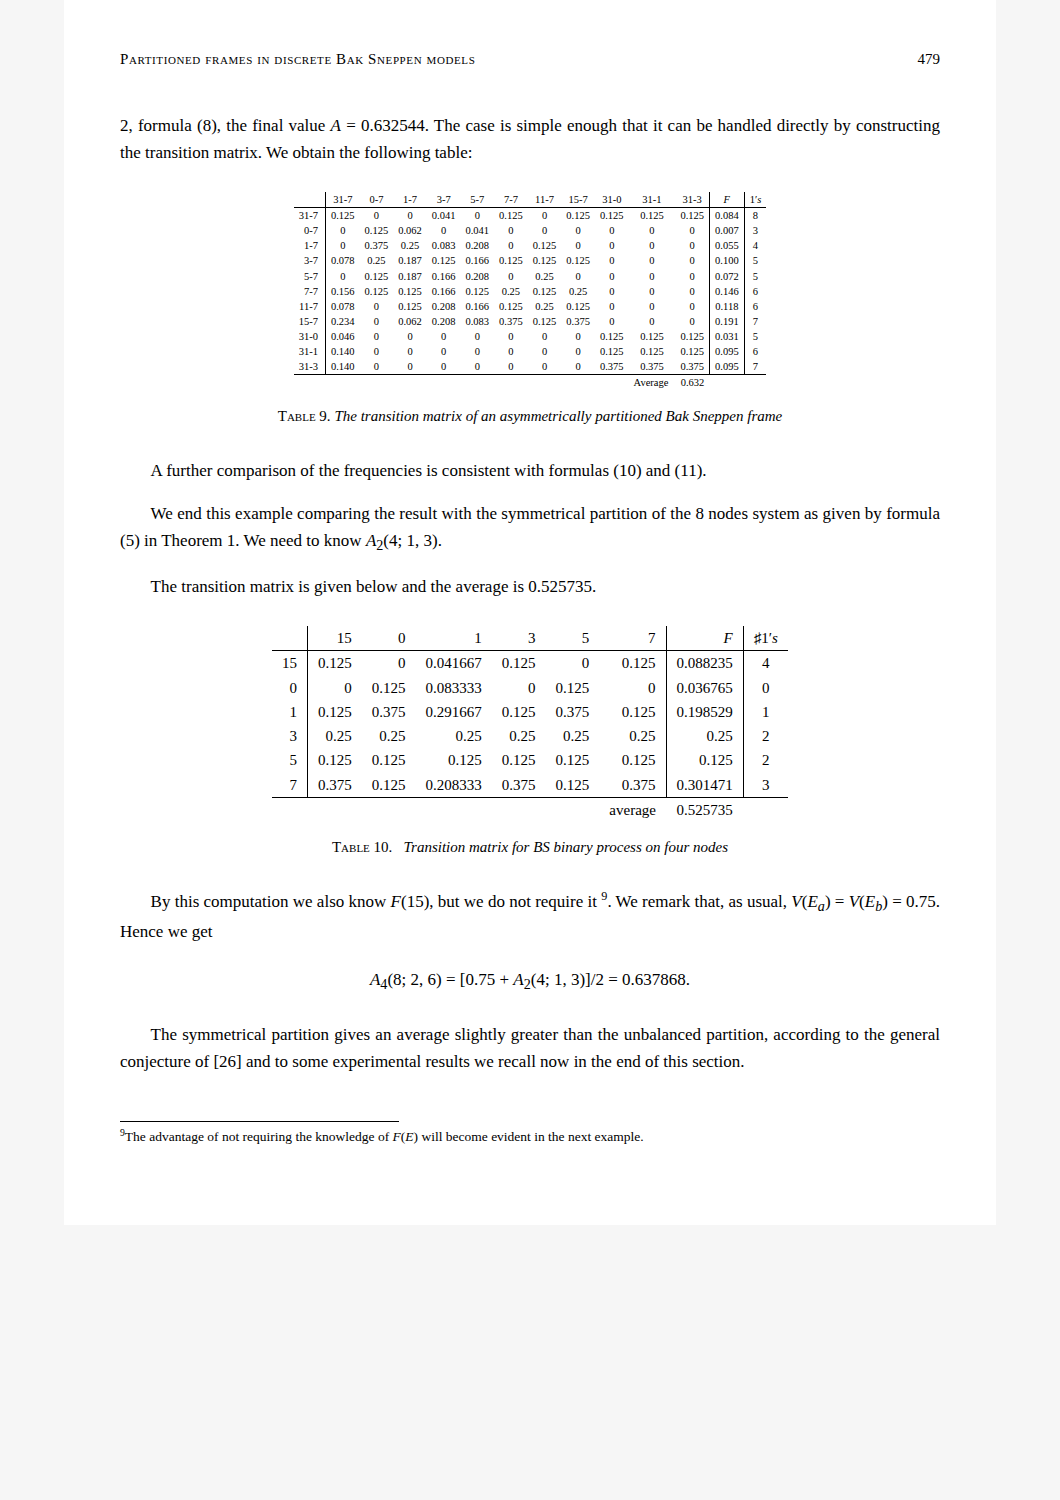Partitioned frames in discrete Bak Sneppen models 479
2, formula (8), the final value A = 0.632544. The case is simple enough that it can be handled directly by constructing the transition matrix. We obtain the following table:
| | 31-7 | 0-7 | 1-7 | 3-7 | 5-7 | 7-7 | 11-7 | 15-7 | 31-0 | 31-1 | 31-3 | F | 1′ s |
| --- | --- | --- | --- | --- | --- | --- | --- | --- | --- | --- | --- | --- | --- |
| 31-7 | 0.125 | 0 | 0 | 0.041 | 0 | 0.125 | 0 | 0.125 | 0.125 | 0.125 | 0.125 | 0.084 | 8 |
| 0-7 | 0 | 0.125 | 0.062 | 0 | 0.041 | 0 | 0 | 0 | 0 | 0 | 0 | 0.007 | 3 |
| 1-7 | 0 | 0.375 | 0.25 | 0.083 | 0.208 | 0 | 0.125 | 0 | 0 | 0 | 0 | 0.055 | 4 |
| 3-7 | 0.078 | 0.25 | 0.187 | 0.125 | 0.166 | 0.125 | 0.125 | 0.125 | 0 | 0 | 0 | 0.100 | 5 |
| 5-7 | 0 | 0.125 | 0.187 | 0.166 | 0.208 | 0 | 0.25 | 0 | 0 | 0 | 0 | 0.072 | 5 |
| 7-7 | 0.156 | 0.125 | 0.125 | 0.166 | 0.125 | 0.25 | 0.125 | 0.25 | 0 | 0 | 0 | 0.146 | 6 |
| 11-7 | 0.078 | 0 | 0.125 | 0.208 | 0.166 | 0.125 | 0.25 | 0.125 | 0 | 0 | 0 | 0.118 | 6 |
| 15-7 | 0.234 | 0 | 0.062 | 0.208 | 0.083 | 0.375 | 0.125 | 0.375 | 0 | 0 | 0 | 0.191 | 7 |
| 31-0 | 0.046 | 0 | 0 | 0 | 0 | 0 | 0 | 0 | 0.125 | 0.125 | 0.125 | 0.031 | 5 |
| 31-1 | 0.140 | 0 | 0 | 0 | 0 | 0 | 0 | 0 | 0.125 | 0.125 | 0.125 | 0.095 | 6 |
| 31-3 | 0.140 | 0 | 0 | 0 | 0 | 0 | 0 | 0 | 0.375 | 0.375 | 0.375 | 0.095 | 7 |
| | Average | 0.632 | |
Table 9. The transition matrix of an asymmetrically partitioned Bak Sneppen frame
A further comparison of the frequencies is consistent with formulas (10) and (11).
We end this example comparing the result with the symmetrical partition of the 8 nodes system as given by formula (5) in Theorem 1. We need to know A2(4; 1, 3).
The transition matrix is given below and the average is 0.525735.
| | 15 | 0 | 1 | 3 | 5 | 7 | F | ♯1′ s |
| --- | --- | --- | --- | --- | --- | --- | --- | --- |
| 15 | 0.125 | 0 | 0.041667 | 0.125 | 0 | 0.125 | 0.088235 | 4 |
| 0 | 0 | 0.125 | 0.083333 | 0 | 0.125 | 0 | 0.036765 | 0 |
| 1 | 0.125 | 0.375 | 0.291667 | 0.125 | 0.375 | 0.125 | 0.198529 | 1 |
| 3 | 0.25 | 0.25 | 0.25 | 0.25 | 0.25 | 0.25 | 0.25 | 2 |
| 5 | 0.125 | 0.125 | 0.125 | 0.125 | 0.125 | 0.125 | 0.125 | 2 |
| 7 | 0.375 | 0.125 | 0.208333 | 0.375 | 0.125 | 0.375 | 0.301471 | 3 |
| | average | 0.525735 | |
Table 10. Transition matrix for BS binary process on four nodes
By this computation we also know F(15), but we do not require it 9. We remark that, as usual, V(Ea) = V(Eb) = 0.75. Hence we get
A4(8; 2, 6) = [0.75 + A2(4; 1, 3)]/2 = 0.637868.
The symmetrical partition gives an average slightly greater than the unbalanced partition, according to the general conjecture of [26] and to some experimental results we recall now in the end of this section.
9The advantage of not requiring the knowledge of F(E) will become evident in the next example.